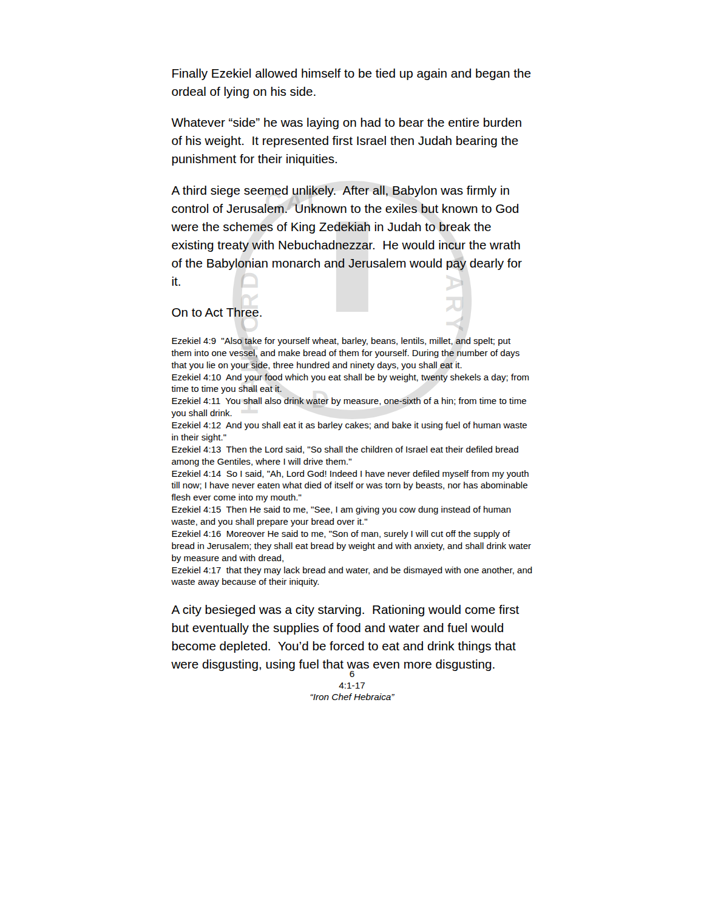CAL HANFORD VARY D
Finally Ezekiel allowed himself to be tied up again and began the ordeal of lying on his side.
Whatever “side” he was laying on had to bear the entire burden of his weight. It represented first Israel then Judah bearing the punishment for their iniquities.
A third siege seemed unlikely. After all, Babylon was firmly in control of Jerusalem. Unknown to the exiles but known to God were the schemes of King Zedekiah in Judah to break the existing treaty with Nebuchadnezzar. He would incur the wrath of the Babylonian monarch and Jerusalem would pay dearly for it.
On to Act Three.
Ezekiel 4:9 "Also take for yourself wheat, barley, beans, lentils, millet, and spelt; put them into one vessel, and make bread of them for yourself. During the number of days that you lie on your side, three hundred and ninety days, you shall eat it.
Ezekiel 4:10 And your food which you eat shall be by weight, twenty shekels a day; from time to time you shall eat it.
Ezekiel 4:11 You shall also drink water by measure, one-sixth of a hin; from time to time you shall drink.
Ezekiel 4:12 And you shall eat it as barley cakes; and bake it using fuel of human waste in their sight."
Ezekiel 4:13 Then the Lord said, "So shall the children of Israel eat their defiled bread among the Gentiles, where I will drive them."
Ezekiel 4:14 So I said, "Ah, Lord God! Indeed I have never defiled myself from my youth till now; I have never eaten what died of itself or was torn by beasts, nor has abominable flesh ever come into my mouth."
Ezekiel 4:15 Then He said to me, "See, I am giving you cow dung instead of human waste, and you shall prepare your bread over it."
Ezekiel 4:16 Moreover He said to me, "Son of man, surely I will cut off the supply of bread in Jerusalem; they shall eat bread by weight and with anxiety, and shall drink water by measure and with dread,
Ezekiel 4:17 that they may lack bread and water, and be dismayed with one another, and waste away because of their iniquity.
A city besieged was a city starving. Rationing would come first but eventually the supplies of food and water and fuel would become depleted. You’d be forced to eat and drink things that were disgusting, using fuel that was even more disgusting.
6
4:1-17
“Iron Chef Hebraica”